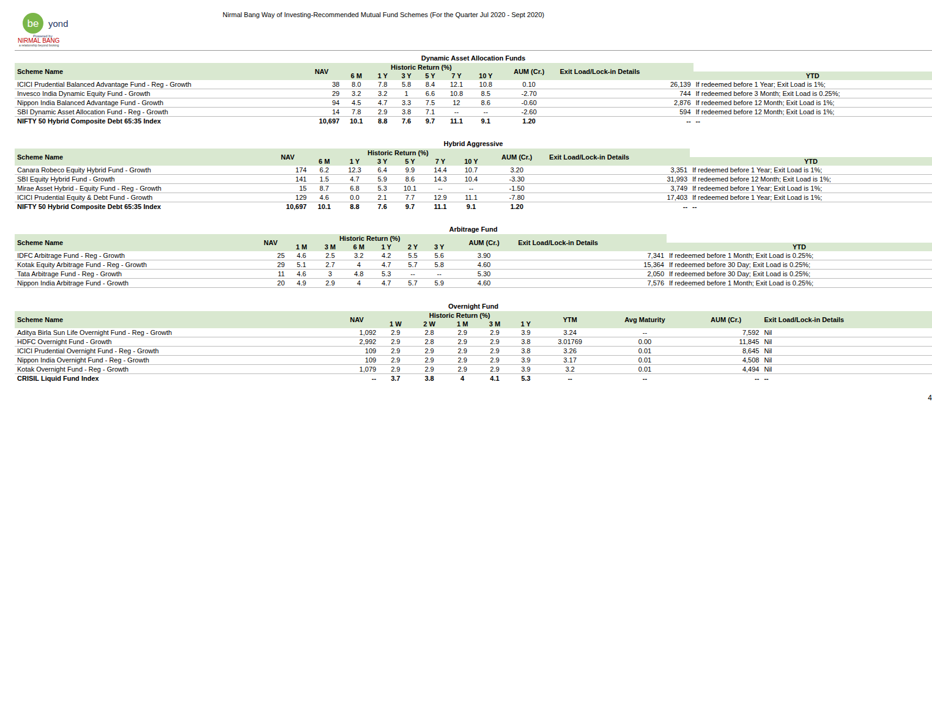be yond Powered by NIRMAL BANG a relationship beyond broking
Nirmal Bang Way of Investing-Recommended Mutual Fund Schemes (For the Quarter Jul 2020 - Sept 2020)
Dynamic Asset Allocation Funds
| Scheme Name | NAV | Historic Return (%) | AUM (Cr.) | Exit Load/Lock-in Details |
| --- | --- | --- | --- | --- |
| 6 M | 1 Y | 3 Y | 5 Y | 7 Y | 10 Y | YTD |
| ICICI Prudential Balanced Advantage Fund - Reg - Growth | 38 | 8.0 | 7.8 | 5.8 | 8.4 | 12.1 | 10.8 | 0.10 | 26,139 | If redeemed before 1 Year; Exit Load is 1%; |
| Invesco India Dynamic Equity Fund - Growth | 29 | 3.2 | 3.2 | 1 | 6.6 | 10.8 | 8.5 | -2.70 | 744 | If redeemed before 3 Month; Exit Load is 0.25%; |
| Nippon India Balanced Advantage Fund - Growth | 94 | 4.5 | 4.7 | 3.3 | 7.5 | 12 | 8.6 | -0.60 | 2,876 | If redeemed before 12 Month; Exit Load is 1%; |
| SBI Dynamic Asset Allocation Fund - Reg - Growth | 14 | 7.8 | 2.9 | 3.8 | 7.1 | -- | -- | -2.60 | 594 | If redeemed before 12 Month; Exit Load is 1%; |
| NIFTY 50 Hybrid Composite Debt 65:35 Index | 10,697 | 10.1 | 8.8 | 7.6 | 9.7 | 11.1 | 9.1 | 1.20 | -- | -- |
Hybrid Aggressive
| Scheme Name | NAV | Historic Return (%) | AUM (Cr.) | Exit Load/Lock-in Details |
| --- | --- | --- | --- | --- |
| 6 M | 1 Y | 3 Y | 5 Y | 7 Y | 10 Y | YTD |
| Canara Robeco Equity Hybrid Fund - Growth | 174 | 6.2 | 12.3 | 6.4 | 9.9 | 14.4 | 10.7 | 3.20 | 3,351 | If redeemed before 1 Year; Exit Load is 1%; |
| SBI Equity Hybrid Fund - Growth | 141 | 1.5 | 4.7 | 5.9 | 8.6 | 14.3 | 10.4 | -3.30 | 31,993 | If redeemed before 12 Month; Exit Load is 1%; |
| Mirae Asset Hybrid - Equity Fund - Reg - Growth | 15 | 8.7 | 6.8 | 5.3 | 10.1 | -- | -- | -1.50 | 3,749 | If redeemed before 1 Year; Exit Load is 1%; |
| ICICI Prudential Equity & Debt Fund - Growth | 129 | 4.6 | 0.0 | 2.1 | 7.7 | 12.9 | 11.1 | -7.80 | 17,403 | If redeemed before 1 Year; Exit Load is 1%; |
| NIFTY 50 Hybrid Composite Debt 65:35 Index | 10,697 | 10.1 | 8.8 | 7.6 | 9.7 | 11.1 | 9.1 | 1.20 | -- | -- |
Arbitrage Fund
| Scheme Name | NAV | Historic Return (%) | AUM (Cr.) | Exit Load/Lock-in Details |
| --- | --- | --- | --- | --- |
| 1 M | 3 M | 6 M | 1 Y | 2 Y | 3 Y | YTD |
| IDFC Arbitrage Fund - Reg - Growth | 25 | 4.6 | 2.5 | 3.2 | 4.2 | 5.5 | 5.6 | 3.90 | 7,341 | If redeemed before 1 Month; Exit Load is 0.25%; |
| Kotak Equity Arbitrage Fund - Reg - Growth | 29 | 5.1 | 2.7 | 4 | 4.7 | 5.7 | 5.8 | 4.60 | 15,364 | If redeemed before 30 Day; Exit Load is 0.25%; |
| Tata Arbitrage Fund - Reg - Growth | 11 | 4.6 | 3 | 4.8 | 5.3 | -- | -- | 5.30 | 2,050 | If redeemed before 30 Day; Exit Load is 0.25%; |
| Nippon India Arbitrage Fund - Growth | 20 | 4.9 | 2.9 | 4 | 4.7 | 5.7 | 5.9 | 4.60 | 7,576 | If redeemed before 1 Month; Exit Load is 0.25%; |
Overnight Fund
| Scheme Name | NAV | Historic Return (%) | YTM | Avg Maturity | AUM (Cr.) | Exit Load/Lock-in Details |
| --- | --- | --- | --- | --- | --- | --- |
| 1 W | 2 W | 1 M | 3 M | 1 Y |
| Aditya Birla Sun Life Overnight Fund - Reg - Growth | 1,092 | 2.9 | 2.8 | 2.9 | 2.9 | 3.9 | 3.24 | -- | 7,592 | Nil |
| HDFC Overnight Fund - Growth | 2,992 | 2.9 | 2.8 | 2.9 | 2.9 | 3.8 | 3.01769 | 0.00 | 11,845 | Nil |
| ICICI Prudential Overnight Fund - Reg - Growth | 109 | 2.9 | 2.9 | 2.9 | 2.9 | 3.8 | 3.26 | 0.01 | 8,645 | Nil |
| Nippon India Overnight Fund - Reg - Growth | 109 | 2.9 | 2.9 | 2.9 | 2.9 | 3.9 | 3.17 | 0.01 | 4,508 | Nil |
| Kotak Overnight Fund - Reg - Growth | 1,079 | 2.9 | 2.9 | 2.9 | 2.9 | 3.9 | 3.2 | 0.01 | 4,494 | Nil |
| CRISIL Liquid Fund Index | -- | 3.7 | 3.8 | 4 | 4.1 | 5.3 | -- | -- | -- | -- |
4